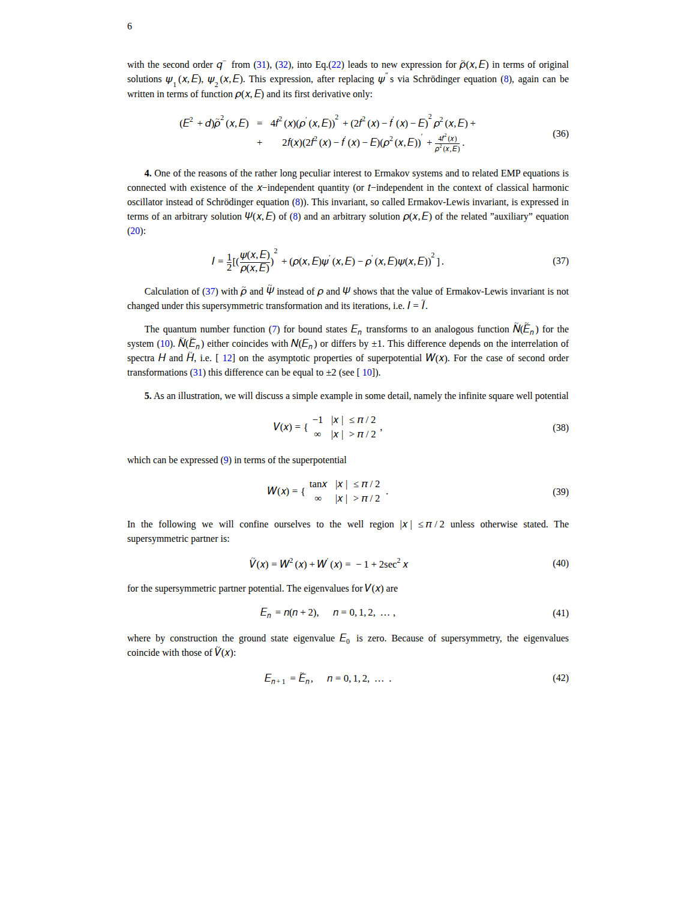6
with the second order q− from (31), (32), into Eq.(22) leads to new expression for ρ~(x,E) in terms of original solutions ψ1(x,E), ψ2(x,E). This expression, after replacing ψ″s via Schrödinger equation (8), again can be written in terms of function ρ(x,E) and its first derivative only:
(E2+d) ρ~2 (x,E) = 4f2(x) (ρ′(x,E)) 2 + (2f2(x)−f′(x)−E) 2 ρ2(x,E) + + 2f(x) (2f2(x)−f′(x)−E) (ρ2(x,E)) ′ + 4f2(x) ρ2(x,E) .
(36)
4. One of the reasons of the rather long peculiar interest to Ermakov systems and to related EMP equations is connected with existence of the x−independent quantity (or t−independent in the context of classical harmonic oscillator instead of Schrödinger equation (8)). This invariant, so called Ermakov-Lewis invariant, is expressed in terms of an arbitrary solution Ψ(x,E) of (8) and an arbitrary solution ρ(x,E) of the related ”auxiliary” equation (20):
I= 12 [ (ψ(x,E)ρ(x,E)) 2 + (ρ(x,E)ψ′(x,E)−ρ′(x,E)ψ(x,E)) 2 ] .
(37)
Calculation of (37) with ρ~ and Ψ~ instead of ρ and Ψ shows that the value of Ermakov-Lewis invariant is not changed under this supersymmetric transformation and its iterations, i.e. I=I~.
The quantum number function (7) for bound states En transforms to an analogous function N~(E~n) for the system (10). N~(E~n) either coincides with N(En) or differs by ±1. This difference depends on the interrelation of spectra H and H~, i.e. [ 12] on the asymptotic properties of superpotential W(x). For the case of second order transformations (31) this difference can be equal to ±2 (see [ 10]).
5. As an illustration, we will discuss a simple example in some detail, namely the infinite square well potential
V(x)= { −1 |x|≤π/2 ∞ |x|>π/2 ,
(38)
which can be expressed (9) in terms of the superpotential
W(x)= { tan⁡x |x|≤π/2 ∞ |x|>π/2 .
(39)
In the following we will confine ourselves to the well region |x|≤π/2 unless otherwise stated. The supersymmetric partner is:
V~(x)= W2(x)+ W′(x)= −1+2sec2⁡x
(40)
for the supersymmetric partner potential. The eigenvalues for V(x) are
En=n(n+2) , n=0,1,2,…,
(41)
where by construction the ground state eigenvalue E0 is zero. Because of supersymmetry, the eigenvalues coincide with those of V~(x):
En+1= E~n , n=0,1,2,….
(42)